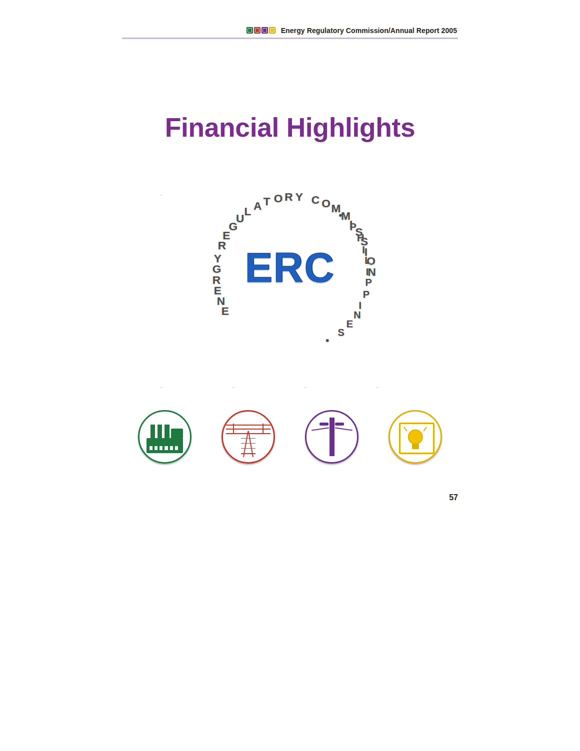Energy Regulatory Commission/Annual Report 2005
Financial Highlights
ERC
E N E R G Y R E G U L A T O R Y C O M M I S S I O N
• P H I L I P P I N E S •
57